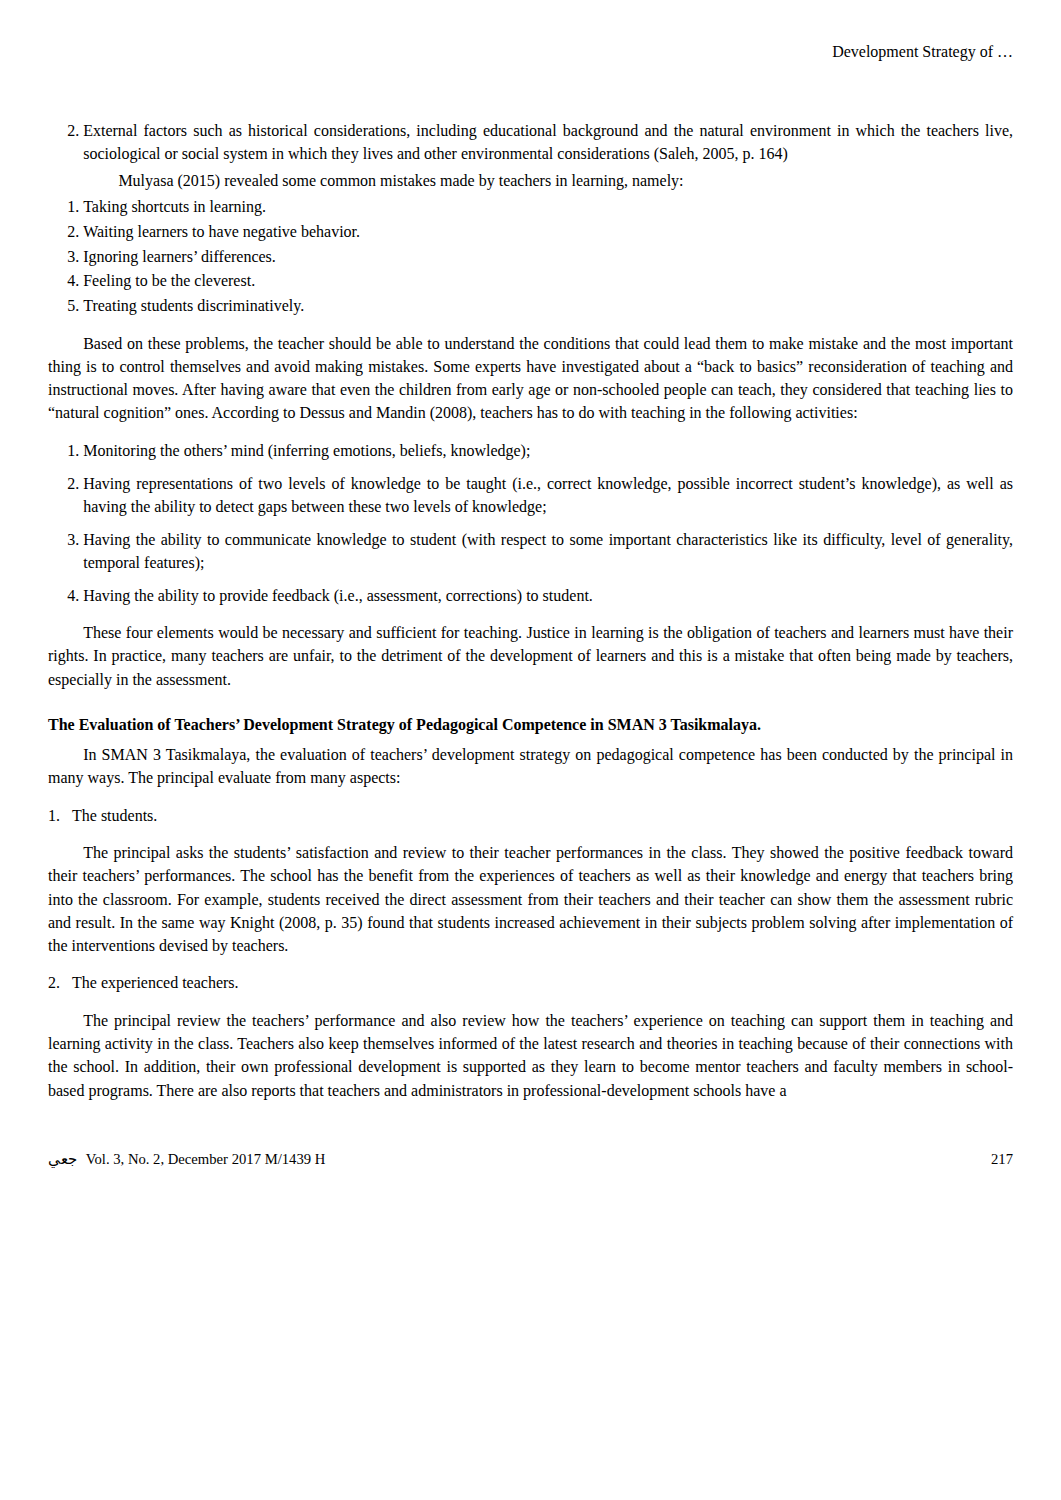Development Strategy of …
External factors such as historical considerations, including educational background and the natural environment in which the teachers live, sociological or social system in which they lives and other environmental considerations (Saleh, 2005, p. 164) Mulyasa (2015) revealed some common mistakes made by teachers in learning, namely:
Taking shortcuts in learning.
Waiting learners to have negative behavior.
Ignoring learners’ differences.
Feeling to be the cleverest.
Treating students discriminatively.
Based on these problems, the teacher should be able to understand the conditions that could lead them to make mistake and the most important thing is to control themselves and avoid making mistakes. Some experts have investigated about a “back to basics” reconsideration of teaching and instructional moves. After having aware that even the children from early age or non-schooled people can teach, they considered that teaching lies to “natural cognition” ones. According to Dessus and Mandin (2008), teachers has to do with teaching in the following activities:
Monitoring the others’ mind (inferring emotions, beliefs, knowledge);
Having representations of two levels of knowledge to be taught (i.e., correct knowledge, possible incorrect student’s knowledge), as well as having the ability to detect gaps between these two levels of knowledge;
Having the ability to communicate knowledge to student (with respect to some important characteristics like its difficulty, level of generality, temporal features);
Having the ability to provide feedback (i.e., assessment, corrections) to student.
These four elements would be necessary and sufficient for teaching. Justice in learning is the obligation of teachers and learners must have their rights. In practice, many teachers are unfair, to the detriment of the development of learners and this is a mistake that often being made by teachers, especially in the assessment.
The Evaluation of Teachers’ Development Strategy of Pedagogical Competence in SMAN 3 Tasikmalaya.
In SMAN 3 Tasikmalaya, the evaluation of teachers’ development strategy on pedagogical competence has been conducted by the principal in many ways. The principal evaluate from many aspects:
1. The students.
The principal asks the students’ satisfaction and review to their teacher performances in the class. They showed the positive feedback toward their teachers’ performances. The school has the benefit from the experiences of teachers as well as their knowledge and energy that teachers bring into the classroom. For example, students received the direct assessment from their teachers and their teacher can show them the assessment rubric and result. In the same way Knight (2008, p. 35) found that students increased achievement in their subjects problem solving after implementation of the interventions devised by teachers.
2. The experienced teachers.
The principal review the teachers’ performance and also review how the teachers’ experience on teaching can support them in teaching and learning activity in the class. Teachers also keep themselves informed of the latest research and theories in teaching because of their connections with the school. In addition, their own professional development is supported as they learn to become mentor teachers and faculty members in school-based programs. There are also reports that teachers and administrators in professional-development schools have a
ﺟﻌﻲ Vol. 3, No. 2, December 2017 M/1439 H 217